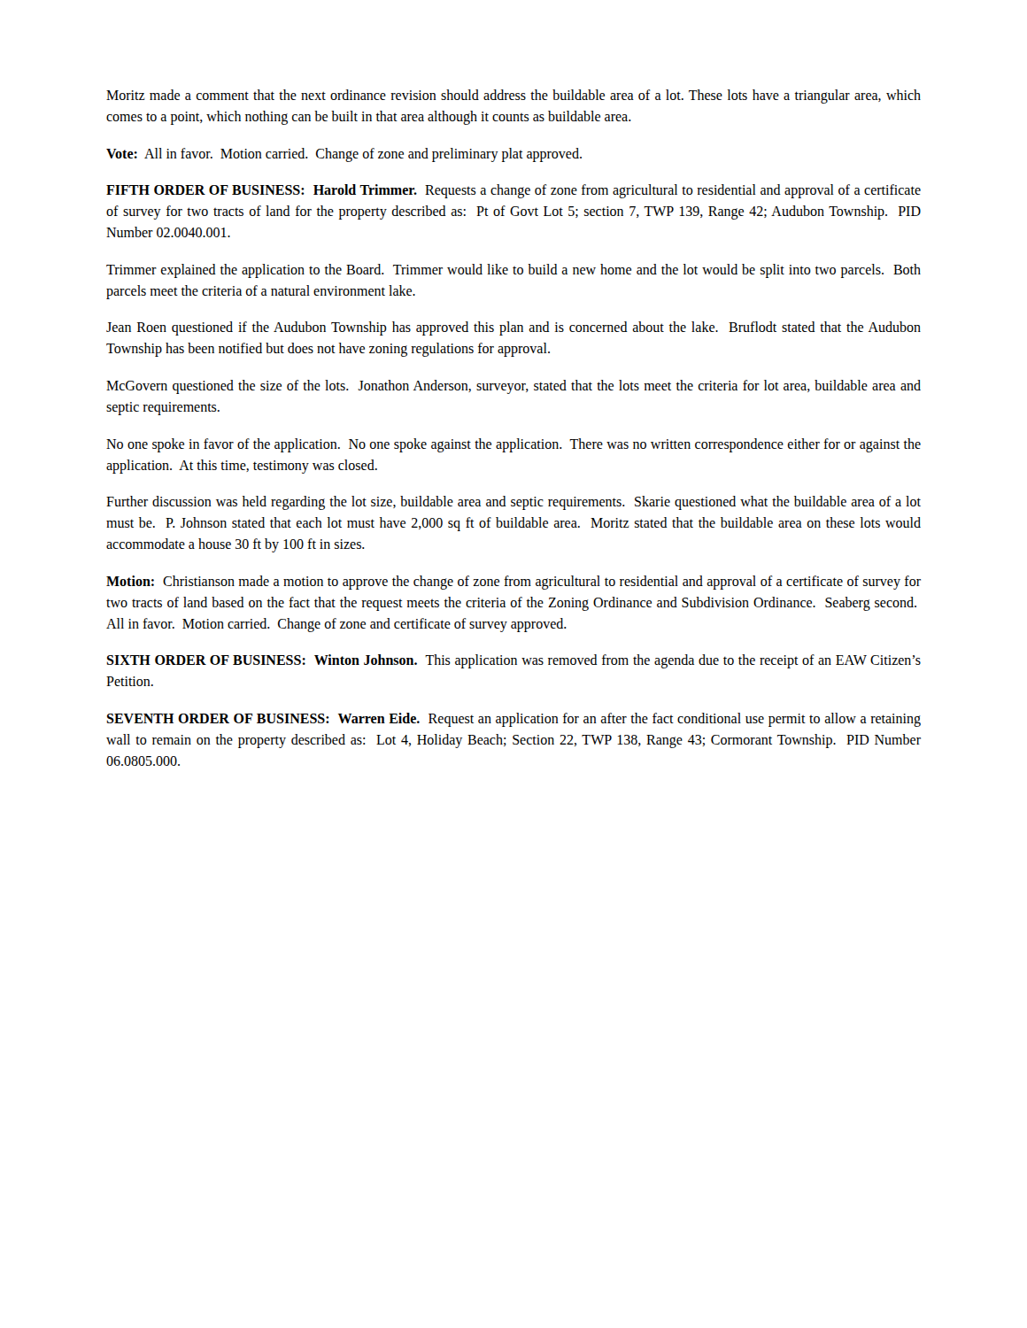Moritz made a comment that the next ordinance revision should address the buildable area of a lot. These lots have a triangular area, which comes to a point, which nothing can be built in that area although it counts as buildable area.
Vote: All in favor. Motion carried. Change of zone and preliminary plat approved.
FIFTH ORDER OF BUSINESS: Harold Trimmer. Requests a change of zone from agricultural to residential and approval of a certificate of survey for two tracts of land for the property described as: Pt of Govt Lot 5; section 7, TWP 139, Range 42; Audubon Township. PID Number 02.0040.001.
Trimmer explained the application to the Board. Trimmer would like to build a new home and the lot would be split into two parcels. Both parcels meet the criteria of a natural environment lake.
Jean Roen questioned if the Audubon Township has approved this plan and is concerned about the lake. Bruflodt stated that the Audubon Township has been notified but does not have zoning regulations for approval.
McGovern questioned the size of the lots. Jonathon Anderson, surveyor, stated that the lots meet the criteria for lot area, buildable area and septic requirements.
No one spoke in favor of the application. No one spoke against the application. There was no written correspondence either for or against the application. At this time, testimony was closed.
Further discussion was held regarding the lot size, buildable area and septic requirements. Skarie questioned what the buildable area of a lot must be. P. Johnson stated that each lot must have 2,000 sq ft of buildable area. Moritz stated that the buildable area on these lots would accommodate a house 30 ft by 100 ft in sizes.
Motion: Christianson made a motion to approve the change of zone from agricultural to residential and approval of a certificate of survey for two tracts of land based on the fact that the request meets the criteria of the Zoning Ordinance and Subdivision Ordinance. Seaberg second. All in favor. Motion carried. Change of zone and certificate of survey approved.
SIXTH ORDER OF BUSINESS: Winton Johnson. This application was removed from the agenda due to the receipt of an EAW Citizen’s Petition.
SEVENTH ORDER OF BUSINESS: Warren Eide. Request an application for an after the fact conditional use permit to allow a retaining wall to remain on the property described as: Lot 4, Holiday Beach; Section 22, TWP 138, Range 43; Cormorant Township. PID Number 06.0805.000.